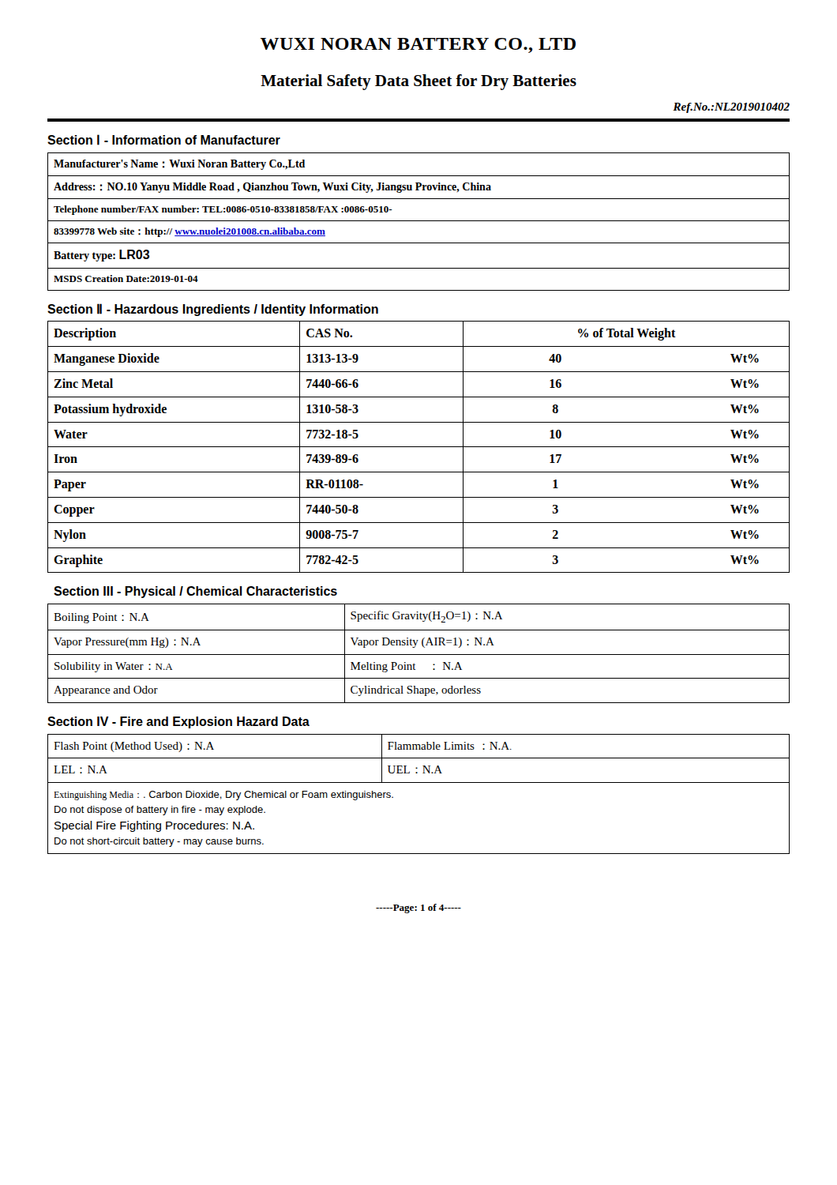WUXI NORAN BATTERY CO., LTD
Material Safety Data Sheet for Dry Batteries
Ref.No.:NL2019010402
Section Ⅰ - Information of Manufacturer
| Manufacturer's Name：Wuxi Noran Battery Co.,Ltd |
| Address:：NO.10 Yanyu Middle Road , Qianzhou Town, Wuxi City, Jiangsu Province, China |
| Telephone number/FAX number: TEL:0086-0510-83381858/FAX :0086-0510- |
| 83399778 Web site：http:// www.nuolei201008.cn.alibaba.com |
| Battery type: LR03 |
| MSDS Creation Date:2019-01-04 |
Section Ⅱ - Hazardous Ingredients / Identity Information
| Description | CAS No. | % of Total Weight |
| --- | --- | --- |
| Manganese Dioxide | 1313-13-9 | 40 Wt% |
| Zinc Metal | 7440-66-6 | 16 Wt% |
| Potassium hydroxide | 1310-58-3 | 8 Wt% |
| Water | 7732-18-5 | 10 Wt% |
| Iron | 7439-89-6 | 17 Wt% |
| Paper | RR-01108- | 1 Wt% |
| Copper | 7440-50-8 | 3 Wt% |
| Nylon | 9008-75-7 | 2 Wt% |
| Graphite | 7782-42-5 | 3 Wt% |
Section III - Physical / Chemical Characteristics
| Boiling Point：N.A | Specific Gravity(H 2 O=1)：N.A |
| Vapor Pressure(mm Hg)：N.A | Vapor Density (AIR=1)：N.A |
| Solubility in Water： N.A | Melting Point ： N.A |
| Appearance and Odor | Cylindrical Shape, odorless |
Section IV - Fire and Explosion Hazard Data
| Flash Point (Method Used)：N.A | Flammable Limits ：N.A . |
| LEL：N.A | UEL：N.A |
| Extinguishing Media： . Carbon Dioxide, Dry Chemical or Foam extinguishers. Do not dispose of battery in fire - may explode. Special Fire Fighting Procedures: N.A. Do not short-circuit battery - may cause burns. |
-----Page: 1 of 4-----